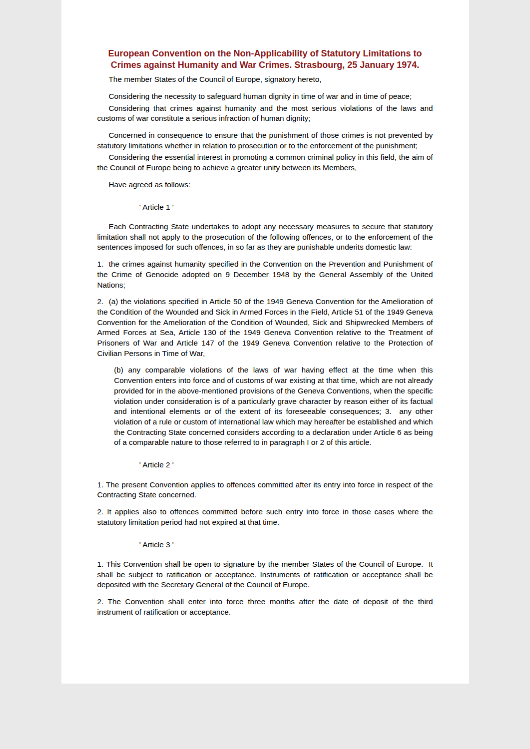European Convention on the Non-Applicability of Statutory Limitations to Crimes against Humanity and War Crimes. Strasbourg, 25 January 1974.
The member States of the Council of Europe, signatory hereto,
Considering the necessity to safeguard human dignity in time of war and in time of peace;
Considering that crimes against humanity and the most serious violations of the laws and customs of war constitute a serious infraction of human dignity;
Concerned in consequence to ensure that the punishment of those crimes is not prevented by statutory limitations whether in relation to prosecution or to the enforcement of the punishment;
Considering the essential interest in promoting a common criminal policy in this field, the aim of the Council of Europe being to achieve a greater unity between its Members,
Have agreed as follows:
' Article 1 '
Each Contracting State undertakes to adopt any necessary measures to secure that statutory limitation shall not apply to the prosecution of the following offences, or to the enforcement of the sentences imposed for such offences, in so far as they are punishable underits domestic law:
1. the crimes against humanity specified in the Convention on the Prevention and Punishment of the Crime of Genocide adopted on 9 December 1948 by the General Assembly of the United Nations;
2. (a) the violations specified in Article 50 of the 1949 Geneva Convention for the Amelioration of the Condition of the Wounded and Sick in Armed Forces in the Field, Article 51 of the 1949 Geneva Convention for the Amelioration of the Condition of Wounded, Sick and Shipwrecked Members of Armed Forces at Sea, Article 130 of the 1949 Geneva Convention relative to the Treatment of Prisoners of War and Article 147 of the 1949 Geneva Convention relative to the Protection of Civilian Persons in Time of War,
(b) any comparable violations of the laws of war having effect at the time when this Convention enters into force and of customs of war existing at that time, which are not already provided for in the above-mentioned provisions of the Geneva Conventions, when the specific violation under consideration is of a particularly grave character by reason either of its factual and intentional elements or of the extent of its foreseeable consequences; 3. any other violation of a rule or custom of international law which may hereafter be established and which the Contracting State concerned considers according to a declaration under Article 6 as being of a comparable nature to those referred to in paragraph I or 2 of this article.
' Article 2 '
1. The present Convention applies to offences committed after its entry into force in respect of the Contracting State concerned.
2. It applies also to offences committed before such entry into force in those cases where the statutory limitation period had not expired at that time.
' Article 3 '
1. This Convention shall be open to signature by the member States of the Council of Europe. It shall be subject to ratification or acceptance. Instruments of ratification or acceptance shall be deposited with the Secretary General of the Council of Europe.
2. The Convention shall enter into force three months after the date of deposit of the third instrument of ratification or acceptance.